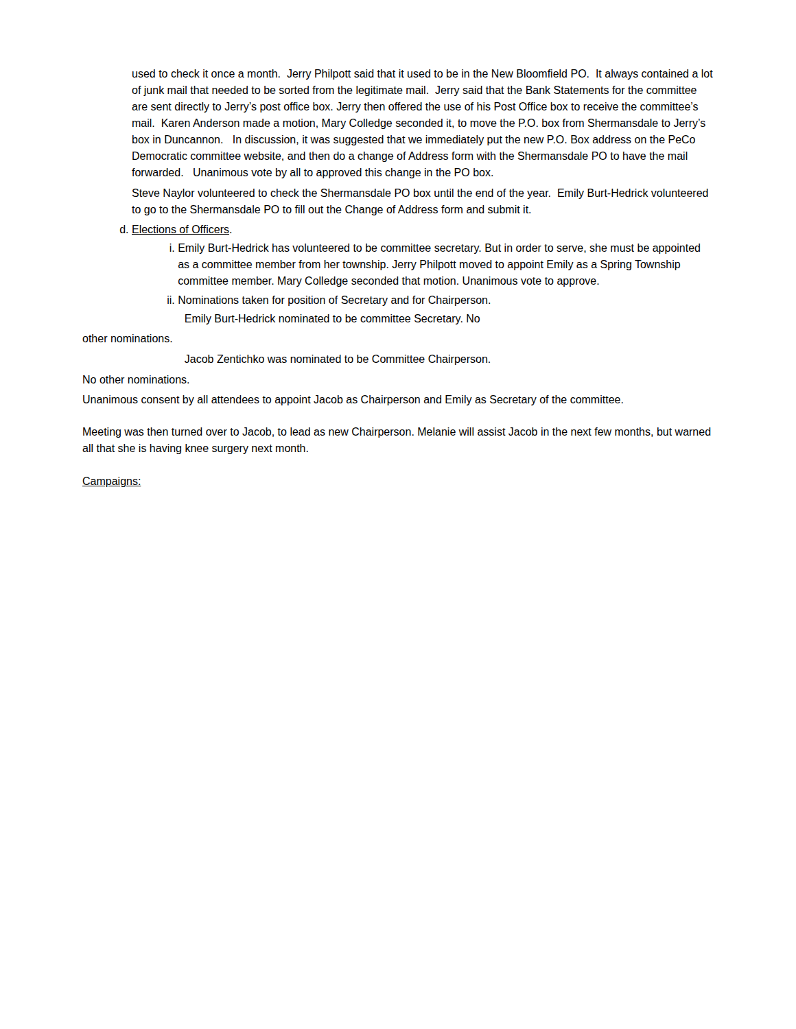used to check it once a month. Jerry Philpott said that it used to be in the New Bloomfield PO. It always contained a lot of junk mail that needed to be sorted from the legitimate mail. Jerry said that the Bank Statements for the committee are sent directly to Jerry’s post office box. Jerry then offered the use of his Post Office box to receive the committee’s mail. Karen Anderson made a motion, Mary Colledge seconded it, to move the P.O. box from Shermansdale to Jerry’s box in Duncannon. In discussion, it was suggested that we immediately put the new P.O. Box address on the PeCo Democratic committee website, and then do a change of Address form with the Shermansdale PO to have the mail forwarded. Unanimous vote by all to approved this change in the PO box.
Steve Naylor volunteered to check the Shermansdale PO box until the end of the year. Emily Burt-Hedrick volunteered to go to the Shermansdale PO to fill out the Change of Address form and submit it.
Elections of Officers.
Emily Burt-Hedrick has volunteered to be committee secretary. But in order to serve, she must be appointed as a committee member from her township. Jerry Philpott moved to appoint Emily as a Spring Township committee member. Mary Colledge seconded that motion. Unanimous vote to approve.
Nominations taken for position of Secretary and for Chairperson.
Emily Burt-Hedrick nominated to be committee Secretary. No
other nominations.
Jacob Zentichko was nominated to be Committee Chairperson.
No other nominations.
Unanimous consent by all attendees to appoint Jacob as Chairperson and Emily as Secretary of the committee.
Meeting was then turned over to Jacob, to lead as new Chairperson. Melanie will assist Jacob in the next few months, but warned all that she is having knee surgery next month.
Campaigns: